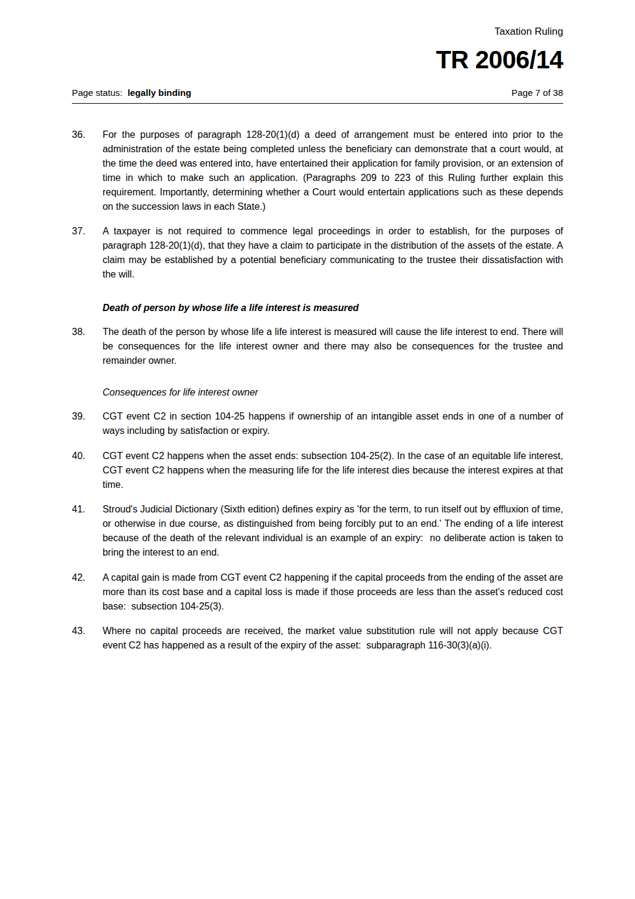Taxation Ruling
TR 2006/14
Page status: legally binding Page 7 of 38
36. For the purposes of paragraph 128-20(1)(d) a deed of arrangement must be entered into prior to the administration of the estate being completed unless the beneficiary can demonstrate that a court would, at the time the deed was entered into, have entertained their application for family provision, or an extension of time in which to make such an application. (Paragraphs 209 to 223 of this Ruling further explain this requirement. Importantly, determining whether a Court would entertain applications such as these depends on the succession laws in each State.)
37. A taxpayer is not required to commence legal proceedings in order to establish, for the purposes of paragraph 128-20(1)(d), that they have a claim to participate in the distribution of the assets of the estate. A claim may be established by a potential beneficiary communicating to the trustee their dissatisfaction with the will.
Death of person by whose life a life interest is measured
38. The death of the person by whose life a life interest is measured will cause the life interest to end. There will be consequences for the life interest owner and there may also be consequences for the trustee and remainder owner.
Consequences for life interest owner
39. CGT event C2 in section 104-25 happens if ownership of an intangible asset ends in one of a number of ways including by satisfaction or expiry.
40. CGT event C2 happens when the asset ends: subsection 104-25(2). In the case of an equitable life interest, CGT event C2 happens when the measuring life for the life interest dies because the interest expires at that time.
41. Stroud's Judicial Dictionary (Sixth edition) defines expiry as 'for the term, to run itself out by effluxion of time, or otherwise in due course, as distinguished from being forcibly put to an end.' The ending of a life interest because of the death of the relevant individual is an example of an expiry: no deliberate action is taken to bring the interest to an end.
42. A capital gain is made from CGT event C2 happening if the capital proceeds from the ending of the asset are more than its cost base and a capital loss is made if those proceeds are less than the asset's reduced cost base: subsection 104-25(3).
43. Where no capital proceeds are received, the market value substitution rule will not apply because CGT event C2 has happened as a result of the expiry of the asset: subparagraph 116-30(3)(a)(i).